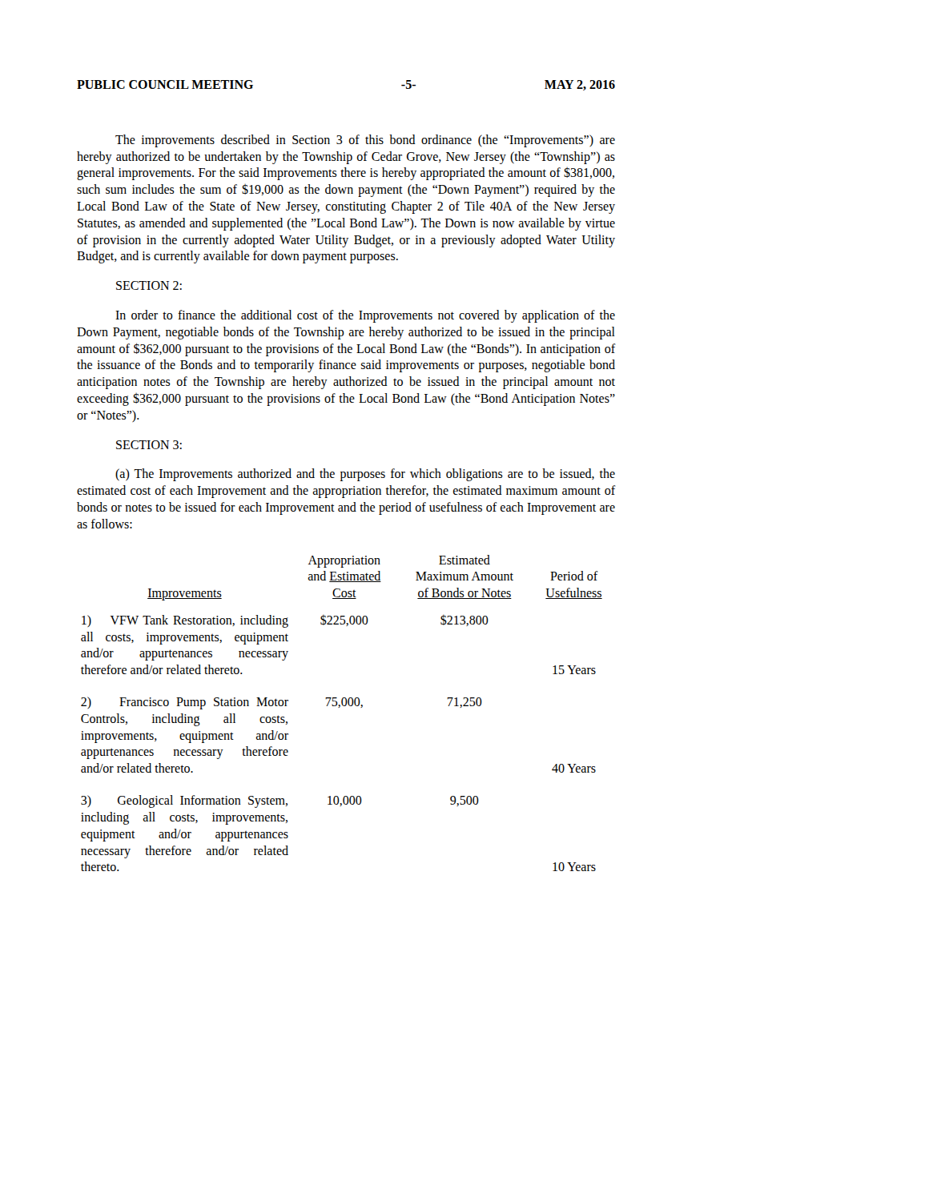PUBLIC COUNCIL MEETING -5- MAY 2, 2016
The improvements described in Section 3 of this bond ordinance (the “Improvements”) are hereby authorized to be undertaken by the Township of Cedar Grove, New Jersey (the “Township”) as general improvements. For the said Improvements there is hereby appropriated the amount of $381,000, such sum includes the sum of $19,000 as the down payment (the “Down Payment”) required by the Local Bond Law of the State of New Jersey, constituting Chapter 2 of Tile 40A of the New Jersey Statutes, as amended and supplemented (the ”Local Bond Law”). The Down is now available by virtue of provision in the currently adopted Water Utility Budget, or in a previously adopted Water Utility Budget, and is currently available for down payment purposes.
SECTION 2:
In order to finance the additional cost of the Improvements not covered by application of the Down Payment, negotiable bonds of the Township are hereby authorized to be issued in the principal amount of $362,000 pursuant to the provisions of the Local Bond Law (the “Bonds”). In anticipation of the issuance of the Bonds and to temporarily finance said improvements or purposes, negotiable bond anticipation notes of the Township are hereby authorized to be issued in the principal amount not exceeding $362,000 pursuant to the provisions of the Local Bond Law (the “Bond Anticipation Notes” or “Notes”).
SECTION 3:
(a) The Improvements authorized and the purposes for which obligations are to be issued, the estimated cost of each Improvement and the appropriation therefor, the estimated maximum amount of bonds or notes to be issued for each Improvement and the period of usefulness of each Improvement are as follows:
| Improvements | Appropriation and Estimated Cost | Estimated Maximum Amount of Bonds or Notes | Period of Usefulness |
| --- | --- | --- | --- |
| 1) VFW Tank Restoration, including all costs, improvements, equipment and/or appurtenances necessary therefore and/or related thereto. | $225,000 | $213,800 | 15 Years |
| 2) Francisco Pump Station Motor Controls, including all costs, improvements, equipment and/or appurtenances necessary therefore and/or related thereto. | 75,000, | 71,250 | 40 Years |
| 3) Geological Information System, including all costs, improvements, equipment and/or appurtenances necessary therefore and/or related thereto. | 10,000 | 9,500 | 10 Years |